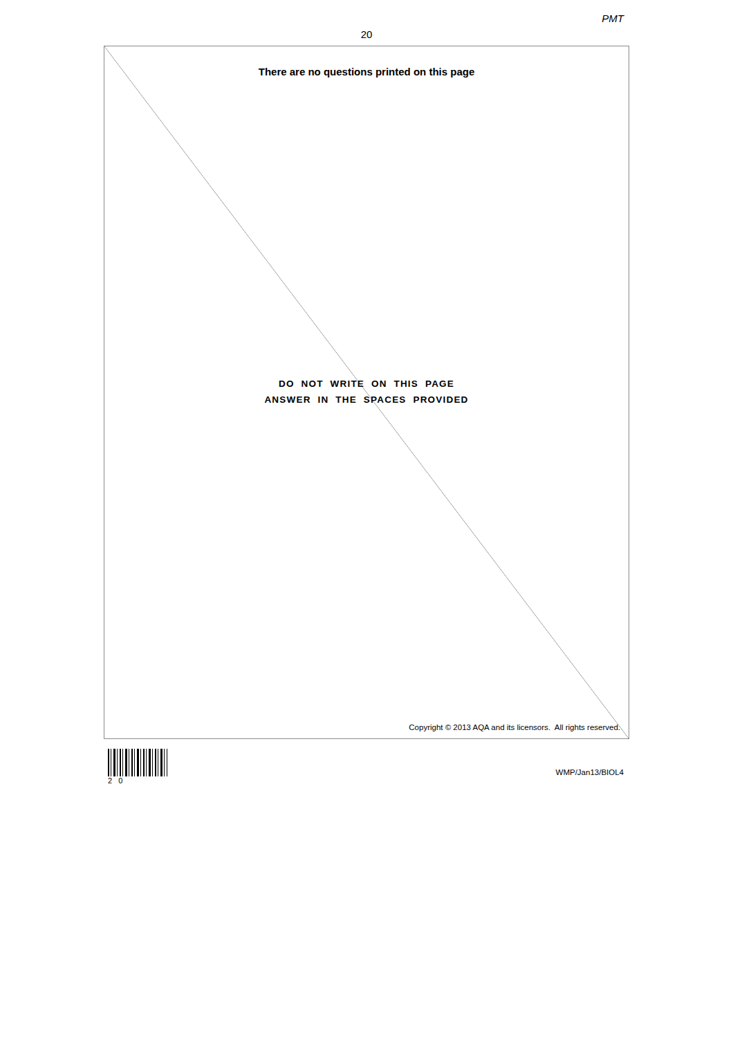PMT
20
There are no questions printed on this page
DO NOT WRITE ON THIS PAGE
ANSWER IN THE SPACES PROVIDED
Copyright © 2013 AQA and its licensors. All rights reserved.
2 0
WMP/Jan13/BIOL4